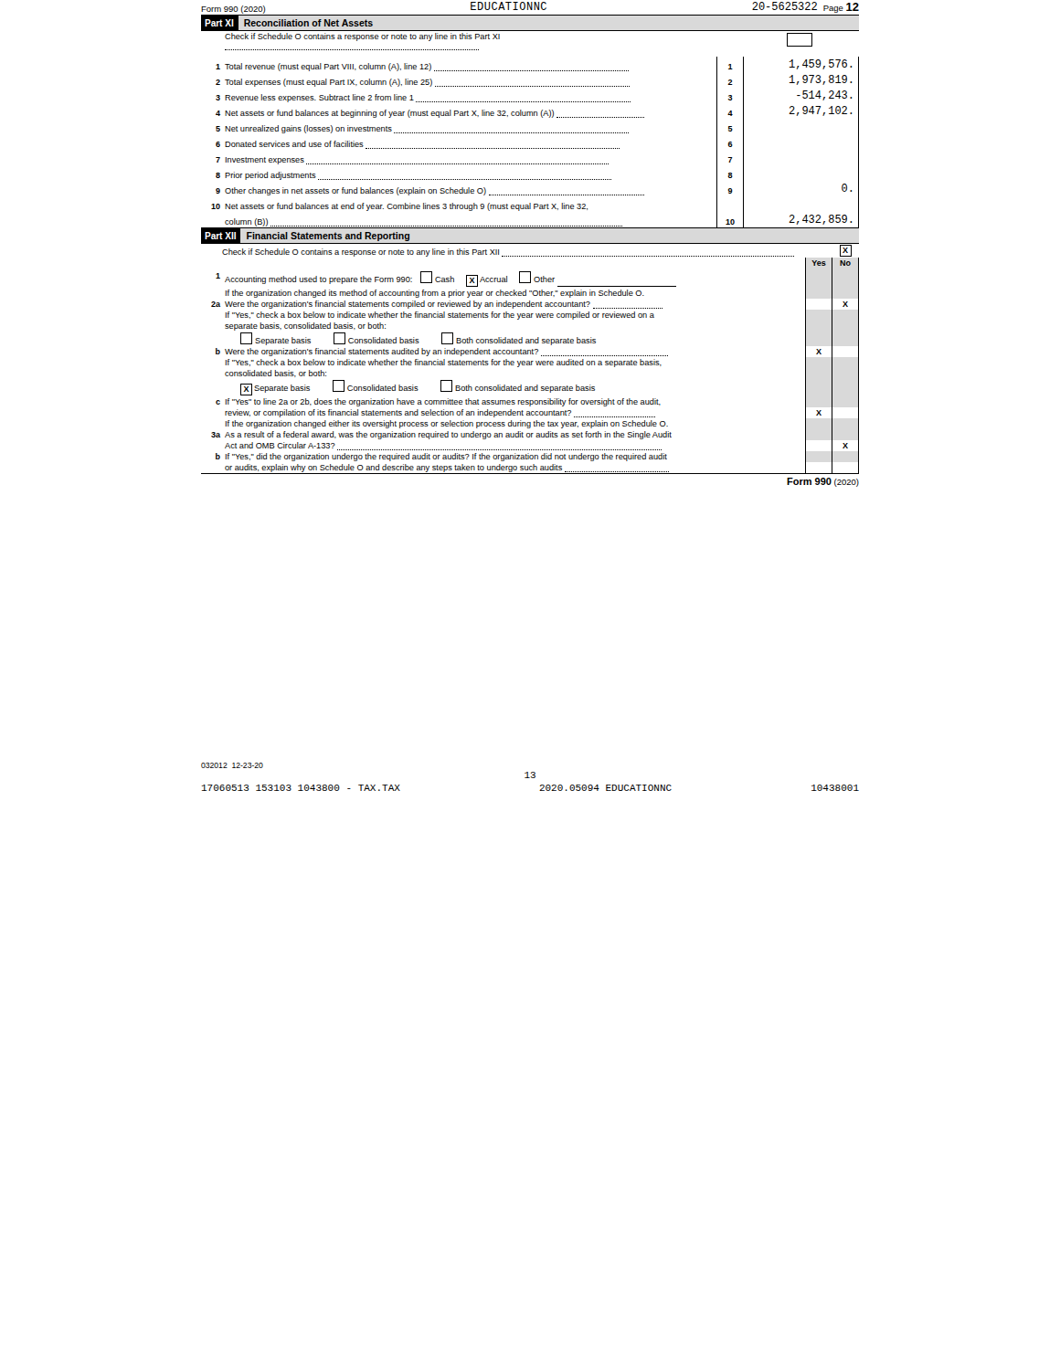Form 990 (2020)
EDUCATIONNC
20-5625322
Page 12
Part XI
Reconciliation of Net Assets
| | Check if Schedule O contains a response or note to any line in this Part XI | | |
| 1 | Total revenue (must equal Part VIII, column (A), line 12) | 1 | 1,459,576. |
| 2 | Total expenses (must equal Part IX, column (A), line 25) | 2 | 1,973,819. |
| 3 | Revenue less expenses. Subtract line 2 from line 1 | 3 | -514,243. |
| 4 | Net assets or fund balances at beginning of year (must equal Part X, line 32, column (A)) | 4 | 2,947,102. |
| 5 | Net unrealized gains (losses) on investments | 5 | |
| 6 | Donated services and use of facilities | 6 | |
| 7 | Investment expenses | 7 | |
| 8 | Prior period adjustments | 8 | |
| 9 | Other changes in net assets or fund balances (explain on Schedule O) | 9 | 0. |
| 10 | Net assets or fund balances at end of year. Combine lines 3 through 9 (must equal Part X, line 32, | | |
| | column (B)) | 10 | 2,432,859. |
Part XII
Financial Statements and Reporting
| | Check if Schedule O contains a response or note to any line in this Part XII | | |
| | | Yes | No |
| 1 | Accounting method used to prepare the Form 990: Cash Accrual Other | | |
| | If the organization changed its method of accounting from a prior year or checked "Other," explain in Schedule O. | | |
| 2a | Were the organization's financial statements compiled or reviewed by an independent accountant? | | X |
| | If "Yes," check a box below to indicate whether the financial statements for the year were compiled or reviewed on a | | |
| | separate basis, consolidated basis, or both: | | |
| | Separate basis Consolidated basis Both consolidated and separate basis | | |
| b | Were the organization's financial statements audited by an independent accountant? | X | |
| | If "Yes," check a box below to indicate whether the financial statements for the year were audited on a separate basis, | | |
| | consolidated basis, or both: | | |
| | Separate basis Consolidated basis Both consolidated and separate basis | | |
| c | If "Yes" to line 2a or 2b, does the organization have a committee that assumes responsibility for oversight of the audit, | | |
| | review, or compilation of its financial statements and selection of an independent accountant? | X | |
| | If the organization changed either its oversight process or selection process during the tax year, explain on Schedule O. | | |
| 3a | As a result of a federal award, was the organization required to undergo an audit or audits as set forth in the Single Audit | | |
| | Act and OMB Circular A-133? | | X |
| b | If "Yes," did the organization undergo the required audit or audits? If the organization did not undergo the required audit | | |
| | or audits, explain why on Schedule O and describe any steps taken to undergo such audits | | |
Form 990 (2020)
032012 12-23-20
13
17060513 153103 1043800 - TAX.TAX 2020.05094 EDUCATIONNC 10438001